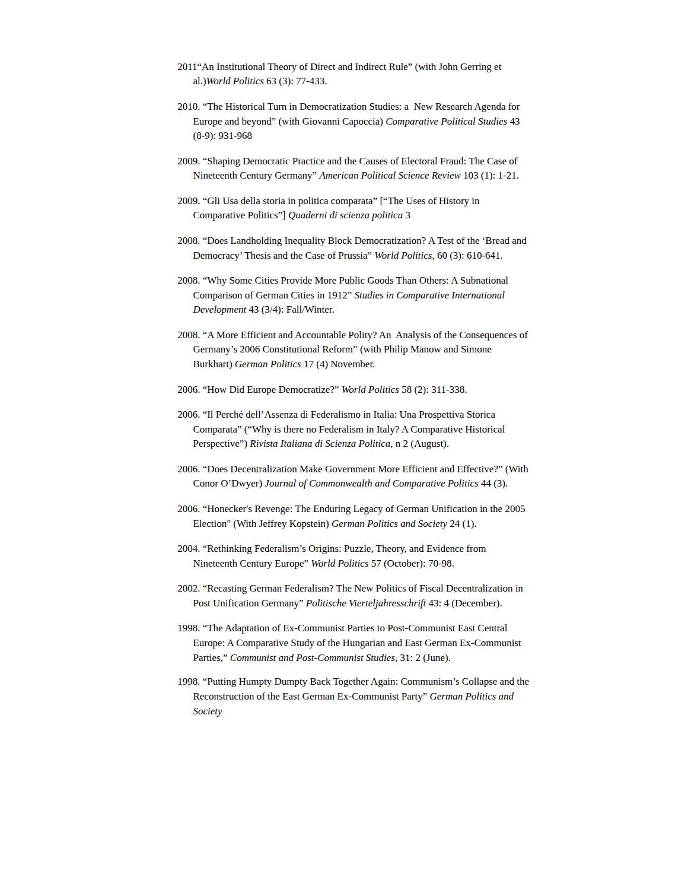2011“An Institutional Theory of Direct and Indirect Rule” (with John Gerring et al.)World Politics 63 (3): 77-433.
2010. “The Historical Turn in Democratization Studies: a New Research Agenda for Europe and beyond” (with Giovanni Capoccia) Comparative Political Studies 43 (8-9): 931-968
2009. “Shaping Democratic Practice and the Causes of Electoral Fraud: The Case of Nineteenth Century Germany” American Political Science Review 103 (1): 1-21.
2009. “Gli Usa della storia in politica comparata” [“The Uses of History in Comparative Politics”] Quaderni di scienza politica 3
2008. “Does Landholding Inequality Block Democratization? A Test of the ‘Bread and Democracy’ Thesis and the Case of Prussia” World Politics, 60 (3): 610-641.
2008. “Why Some Cities Provide More Public Goods Than Others: A Subnational Comparison of German Cities in 1912” Studies in Comparative International Development 43 (3/4): Fall/Winter.
2008. “A More Efficient and Accountable Polity? An Analysis of the Consequences of Germany’s 2006 Constitutional Reform” (with Philip Manow and Simone Burkhart) German Politics 17 (4) November.
2006. “How Did Europe Democratize?” World Politics 58 (2): 311-338.
2006. “Il Perché dell’Assenza di Federalismo in Italia: Una Prospettiva Storica Comparata” (“Why is there no Federalism in Italy? A Comparative Historical Perspective”) Rivista Italiana di Scienza Politica, n 2 (August).
2006. “Does Decentralization Make Government More Efficient and Effective?” (With Conor O’Dwyer) Journal of Commonwealth and Comparative Politics 44 (3).
2006. “Honecker's Revenge: The Enduring Legacy of German Unification in the 2005 Election" (With Jeffrey Kopstein) German Politics and Society 24 (1).
2004. “Rethinking Federalism’s Origins: Puzzle, Theory, and Evidence from Nineteenth Century Europe” World Politics 57 (October): 70-98.
2002. “Recasting German Federalism? The New Politics of Fiscal Decentralization in Post Unification Germany” Politische Vierteljahresschrift 43: 4 (December).
1998. “The Adaptation of Ex-Communist Parties to Post-Communist East Central Europe: A Comparative Study of the Hungarian and East German Ex-Communist Parties,” Communist and Post-Communist Studies, 31: 2 (June).
1998. “Putting Humpty Dumpty Back Together Again: Communism’s Collapse and the Reconstruction of the East German Ex-Communist Party” German Politics and Society